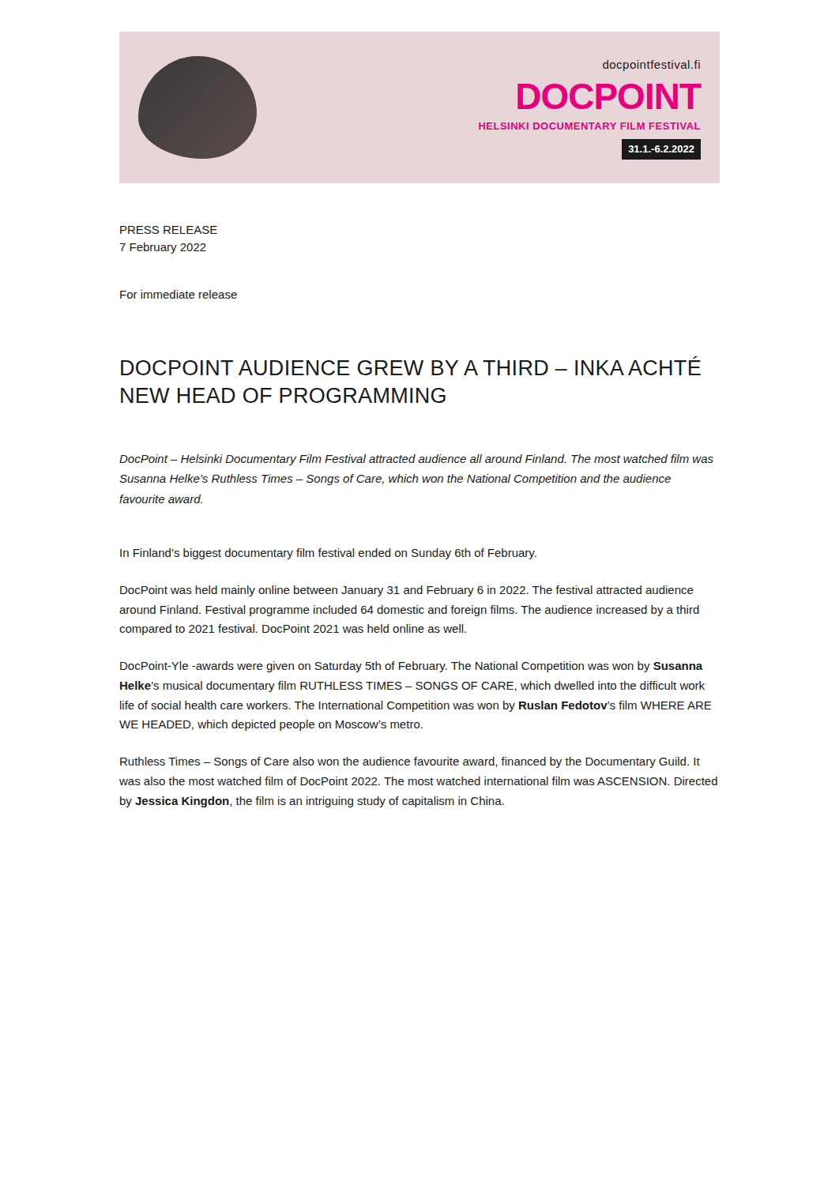docpointfestival.fi
DOCPOINT
HELSINKI DOCUMENTARY FILM FESTIVAL
31.1.-6.2.2022
PRESS RELEASE
7 February 2022
For immediate release
DocPoint audience grew by a third – Inka Achté new head of programming
DocPoint – Helsinki Documentary Film Festival attracted audience all around Finland. The most watched film was Susanna Helke’s Ruthless Times – Songs of Care, which won the National Competition and the audience favourite award.
In Finland’s biggest documentary film festival ended on Sunday 6th of February.
DocPoint was held mainly online between January 31 and February 6 in 2022. The festival attracted audience around Finland. Festival programme included 64 domestic and foreign films. The audience increased by a third compared to 2021 festival. DocPoint 2021 was held online as well.
DocPoint-Yle -awards were given on Saturday 5th of February. The National Competition was won by Susanna Helke’s musical documentary film RUTHLESS TIMES – SONGS OF CARE, which dwelled into the difficult work life of social health care workers. The International Competition was won by Ruslan Fedotov’s film WHERE ARE WE HEADED, which depicted people on Moscow’s metro.
Ruthless Times – Songs of Care also won the audience favourite award, financed by the Documentary Guild. It was also the most watched film of DocPoint 2022. The most watched international film was ASCENSION. Directed by Jessica Kingdon, the film is an intriguing study of capitalism in China.